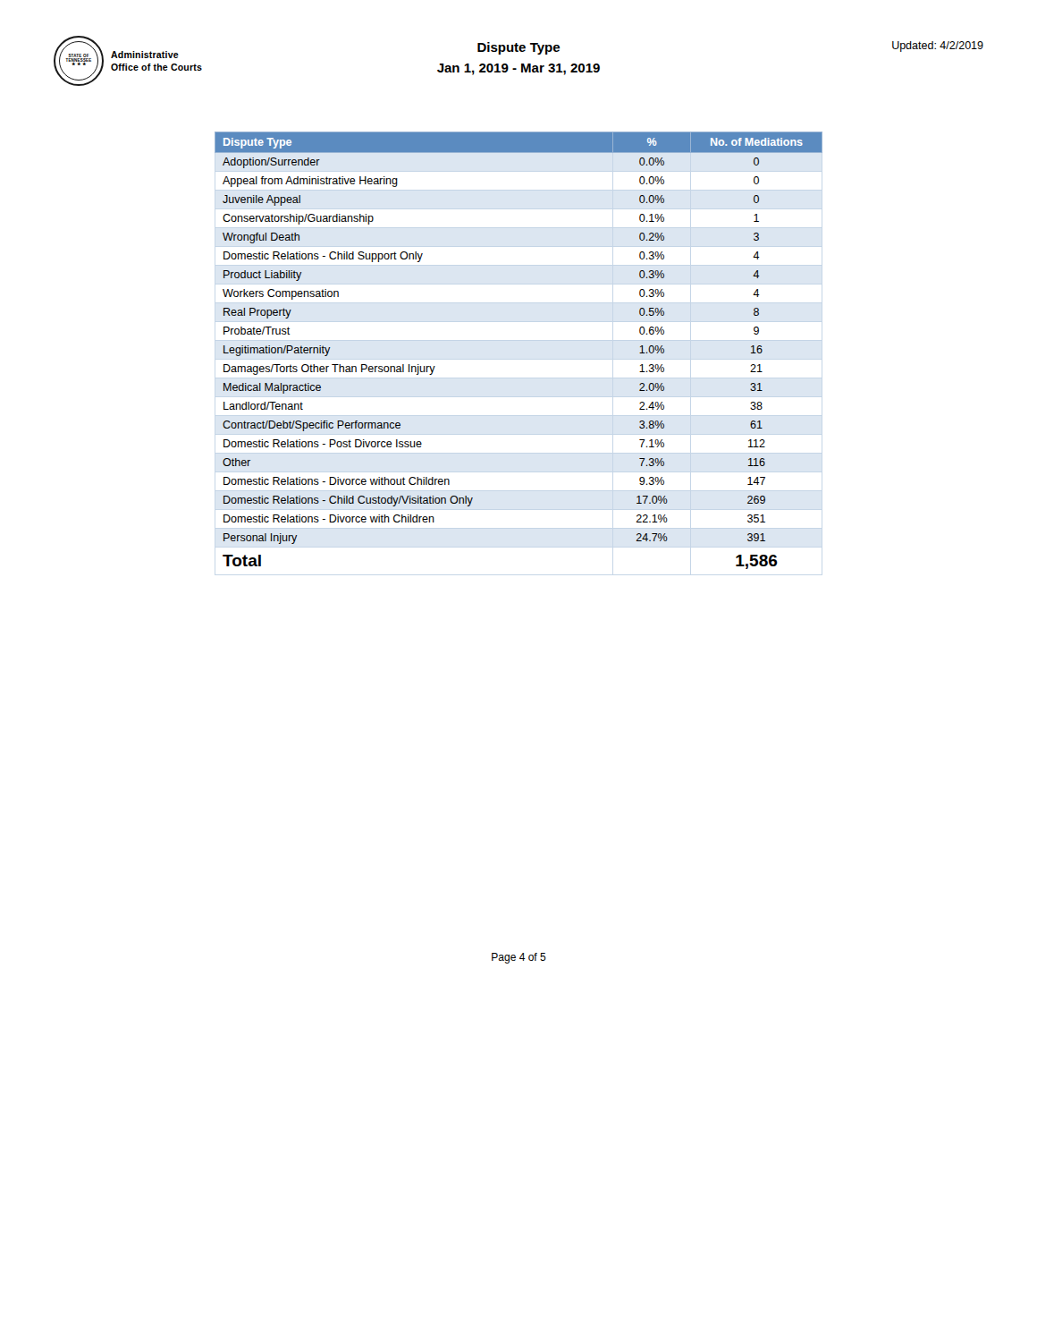STATE OF
TENNESSEE
★ ★ ★
Administrative
Office of the Courts
Dispute Type
Jan 1, 2019 - Mar 31, 2019
Updated: 4/2/2019
| Dispute Type | % | No. of Mediations |
| --- | --- | --- |
| Adoption/Surrender | 0.0% | 0 |
| Appeal from Administrative Hearing | 0.0% | 0 |
| Juvenile Appeal | 0.0% | 0 |
| Conservatorship/Guardianship | 0.1% | 1 |
| Wrongful Death | 0.2% | 3 |
| Domestic Relations - Child Support Only | 0.3% | 4 |
| Product Liability | 0.3% | 4 |
| Workers Compensation | 0.3% | 4 |
| Real Property | 0.5% | 8 |
| Probate/Trust | 0.6% | 9 |
| Legitimation/Paternity | 1.0% | 16 |
| Damages/Torts Other Than Personal Injury | 1.3% | 21 |
| Medical Malpractice | 2.0% | 31 |
| Landlord/Tenant | 2.4% | 38 |
| Contract/Debt/Specific Performance | 3.8% | 61 |
| Domestic Relations - Post Divorce Issue | 7.1% | 112 |
| Other | 7.3% | 116 |
| Domestic Relations - Divorce without Children | 9.3% | 147 |
| Domestic Relations - Child Custody/Visitation Only | 17.0% | 269 |
| Domestic Relations - Divorce with Children | 22.1% | 351 |
| Personal Injury | 24.7% | 391 |
| Total | | 1,586 |
Page 4 of 5